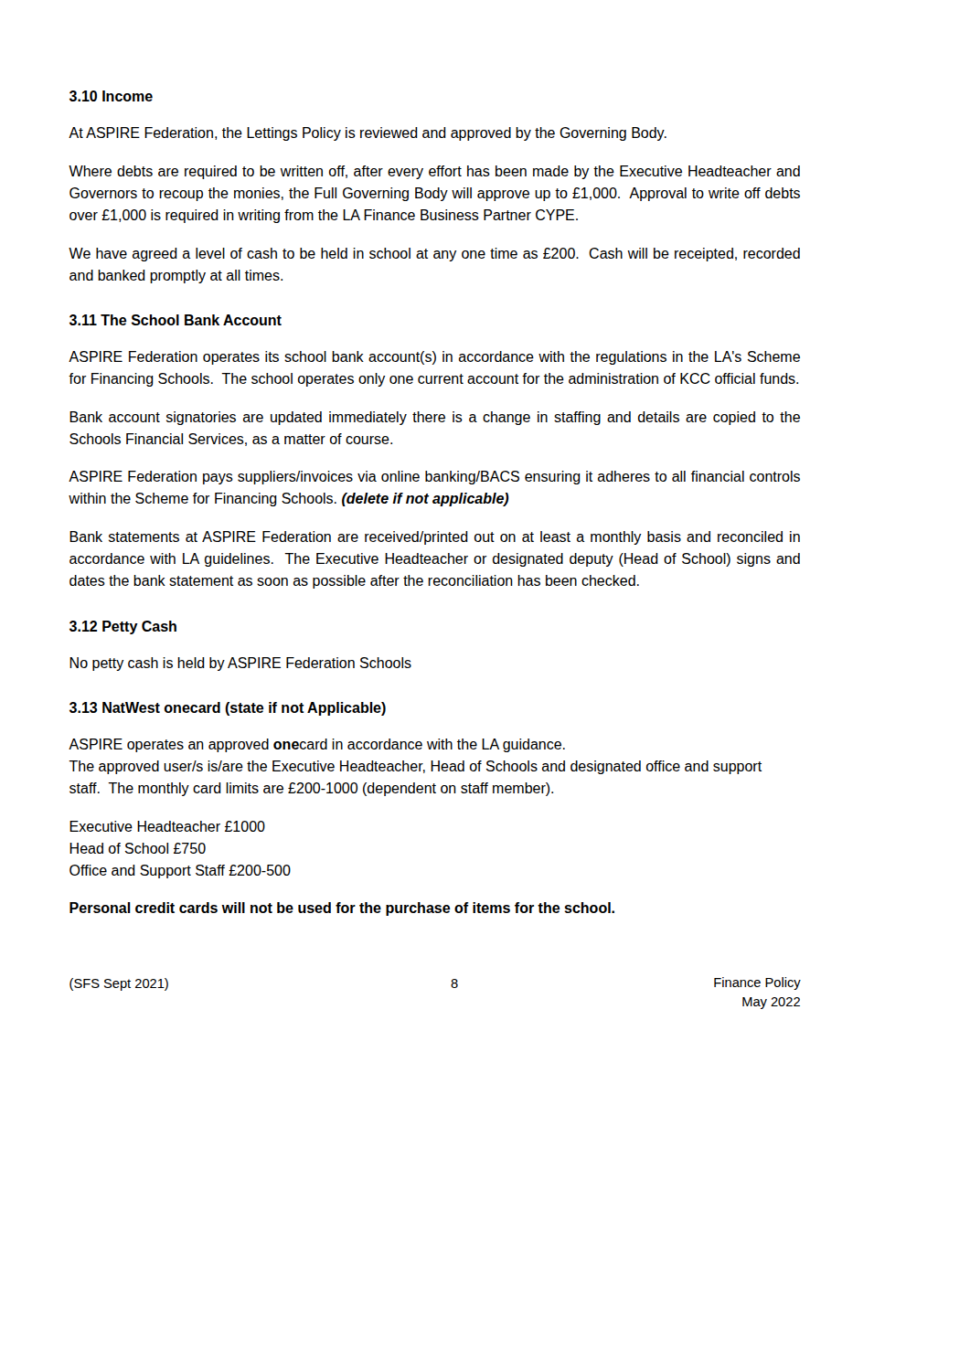3.10 Income
At ASPIRE Federation, the Lettings Policy is reviewed and approved by the Governing Body.
Where debts are required to be written off, after every effort has been made by the Executive Headteacher and Governors to recoup the monies, the Full Governing Body will approve up to £1,000. Approval to write off debts over £1,000 is required in writing from the LA Finance Business Partner CYPE.
We have agreed a level of cash to be held in school at any one time as £200. Cash will be receipted, recorded and banked promptly at all times.
3.11 The School Bank Account
ASPIRE Federation operates its school bank account(s) in accordance with the regulations in the LA's Scheme for Financing Schools. The school operates only one current account for the administration of KCC official funds.
Bank account signatories are updated immediately there is a change in staffing and details are copied to the Schools Financial Services, as a matter of course.
ASPIRE Federation pays suppliers/invoices via online banking/BACS ensuring it adheres to all financial controls within the Scheme for Financing Schools. (delete if not applicable)
Bank statements at ASPIRE Federation are received/printed out on at least a monthly basis and reconciled in accordance with LA guidelines. The Executive Headteacher or designated deputy (Head of School) signs and dates the bank statement as soon as possible after the reconciliation has been checked.
3.12 Petty Cash
No petty cash is held by ASPIRE Federation Schools
3.13 NatWest onecard (state if not Applicable)
ASPIRE operates an approved onecard in accordance with the LA guidance.
The approved user/s is/are the Executive Headteacher, Head of Schools and designated office and support staff. The monthly card limits are £200-1000 (dependent on staff member).
Executive Headteacher £1000
Head of School £750
Office and Support Staff £200-500
Personal credit cards will not be used for the purchase of items for the school.
(SFS Sept 2021)
8
Finance Policy
May 2022